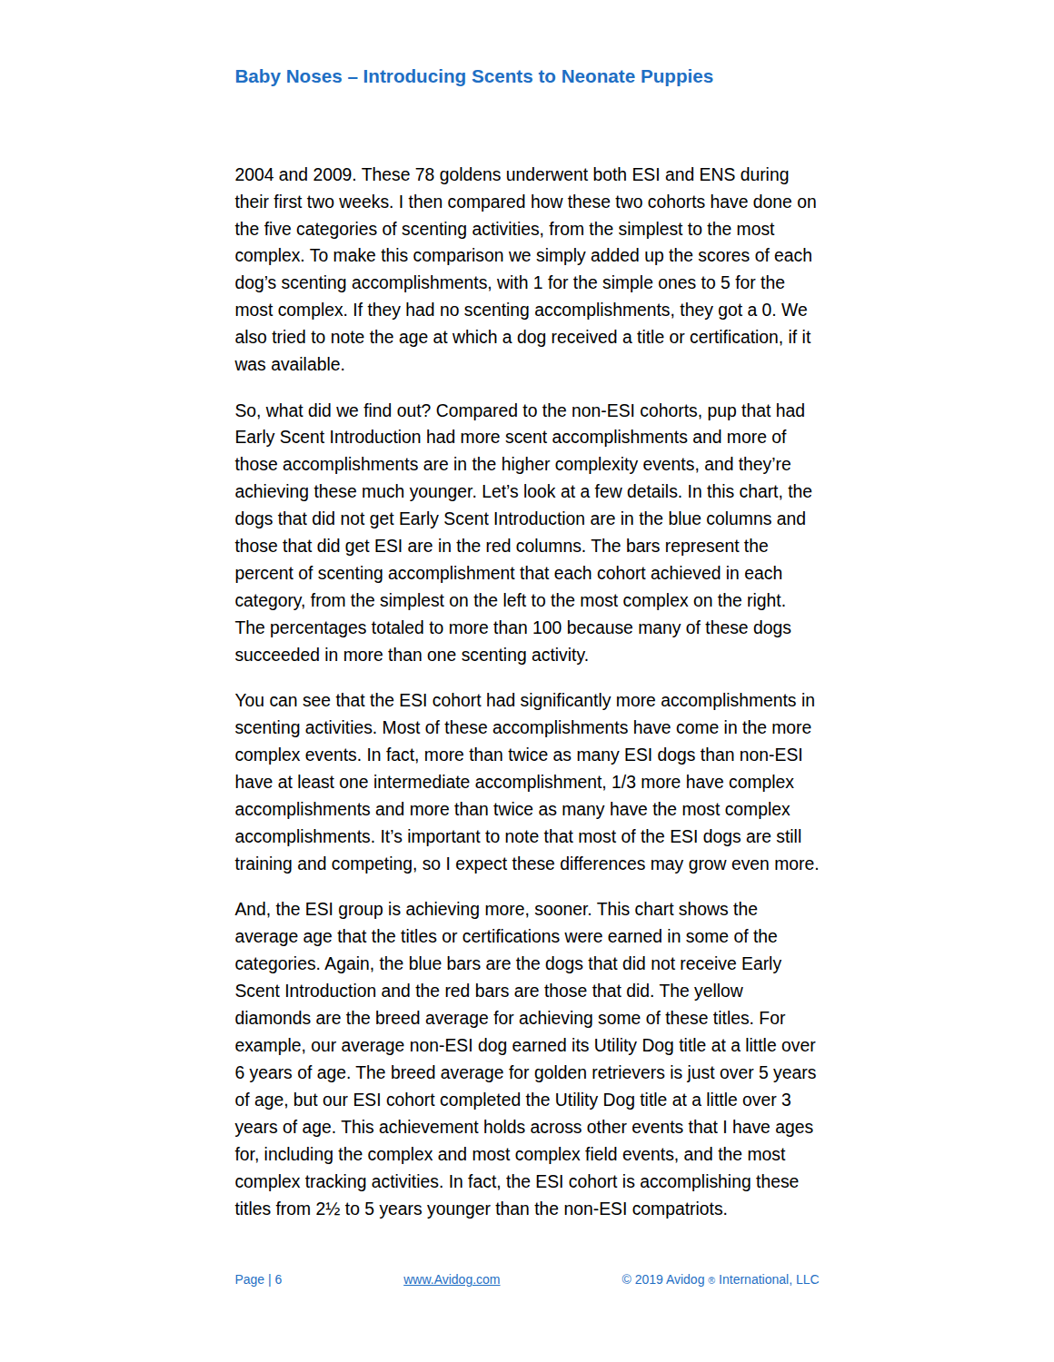Baby Noses – Introducing Scents to Neonate Puppies
2004 and 2009. These 78 goldens underwent both ESI and ENS during their first two weeks. I then compared how these two cohorts have done on the five categories of scenting activities, from the simplest to the most complex. To make this comparison we simply added up the scores of each dog’s scenting accomplishments, with 1 for the simple ones to 5 for the most complex. If they had no scenting accomplishments, they got a 0. We also tried to note the age at which a dog received a title or certification, if it was available.
So, what did we find out? Compared to the non-ESI cohorts, pup that had Early Scent Introduction had more scent accomplishments and more of those accomplishments are in the higher complexity events, and they’re achieving these much younger. Let’s look at a few details. In this chart, the dogs that did not get Early Scent Introduction are in the blue columns and those that did get ESI are in the red columns. The bars represent the percent of scenting accomplishment that each cohort achieved in each category, from the simplest on the left to the most complex on the right. The percentages totaled to more than 100 because many of these dogs succeeded in more than one scenting activity.
You can see that the ESI cohort had significantly more accomplishments in scenting activities. Most of these accomplishments have come in the more complex events. In fact, more than twice as many ESI dogs than non-ESI have at least one intermediate accomplishment, 1/3 more have complex accomplishments and more than twice as many have the most complex accomplishments. It’s important to note that most of the ESI dogs are still training and competing, so I expect these differences may grow even more.
And, the ESI group is achieving more, sooner. This chart shows the average age that the titles or certifications were earned in some of the categories. Again, the blue bars are the dogs that did not receive Early Scent Introduction and the red bars are those that did. The yellow diamonds are the breed average for achieving some of these titles. For example, our average non-ESI dog earned its Utility Dog title at a little over 6 years of age. The breed average for golden retrievers is just over 5 years of age, but our ESI cohort completed the Utility Dog title at a little over 3 years of age. This achievement holds across other events that I have ages for, including the complex and most complex field events, and the most complex tracking activities. In fact, the ESI cohort is accomplishing these titles from 2½ to 5 years younger than the non-ESI compatriots.
Page | 6
www.Avidog.com
© 2019 Avidog ® International, LLC